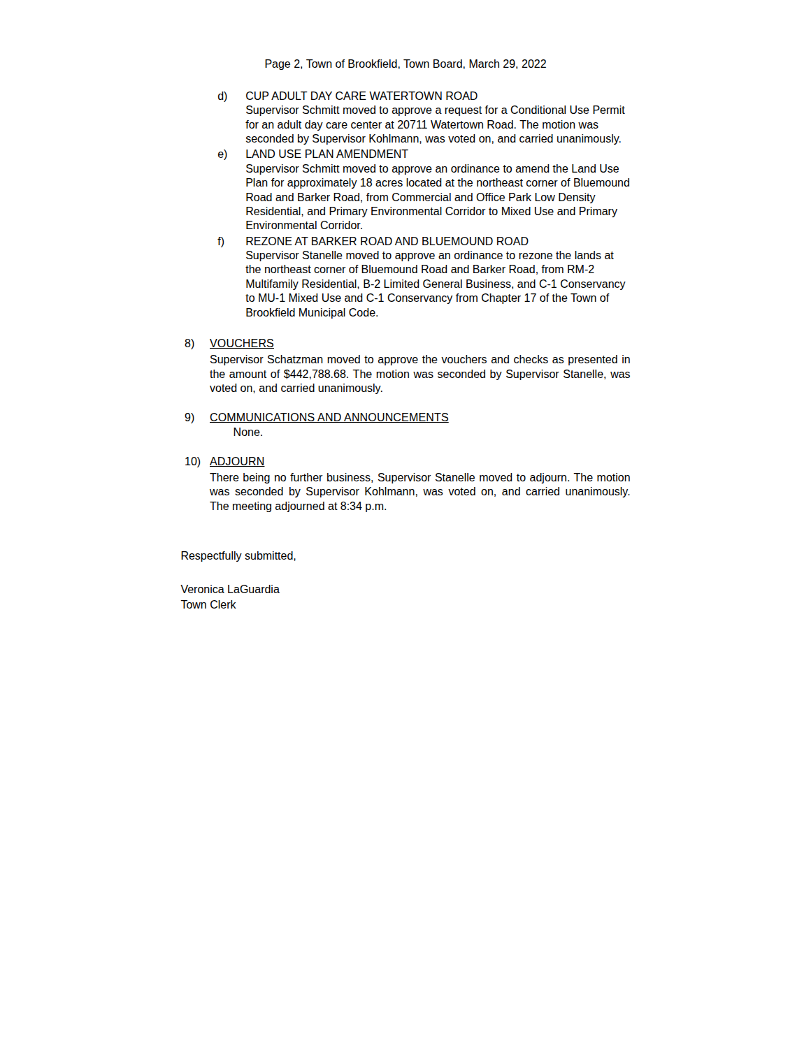Page 2, Town of Brookfield, Town Board, March 29, 2022
d)
CUP ADULT DAY CARE WATERTOWN ROAD
Supervisor Schmitt moved to approve a request for a Conditional Use Permit for an adult day care center at 20711 Watertown Road. The motion was seconded by Supervisor Kohlmann, was voted on, and carried unanimously.
e)
LAND USE PLAN AMENDMENT
Supervisor Schmitt moved to approve an ordinance to amend the Land Use Plan for approximately 18 acres located at the northeast corner of Bluemound Road and Barker Road, from Commercial and Office Park Low Density Residential, and Primary Environmental Corridor to Mixed Use and Primary Environmental Corridor.
f)
REZONE AT BARKER ROAD AND BLUEMOUND ROAD
Supervisor Stanelle moved to approve an ordinance to rezone the lands at the northeast corner of Bluemound Road and Barker Road, from RM-2 Multifamily Residential, B-2 Limited General Business, and C-1 Conservancy to MU-1 Mixed Use and C-1 Conservancy from Chapter 17 of the Town of Brookfield Municipal Code.
8)
VOUCHERS
Supervisor Schatzman moved to approve the vouchers and checks as presented in the amount of $442,788.68. The motion was seconded by Supervisor Stanelle, was voted on, and carried unanimously.
9)
COMMUNICATIONS AND ANNOUNCEMENTS
None.
10)
ADJOURN
There being no further business, Supervisor Stanelle moved to adjourn. The motion was seconded by Supervisor Kohlmann, was voted on, and carried unanimously. The meeting adjourned at 8:34 p.m.
Respectfully submitted,
Veronica LaGuardia
Town Clerk